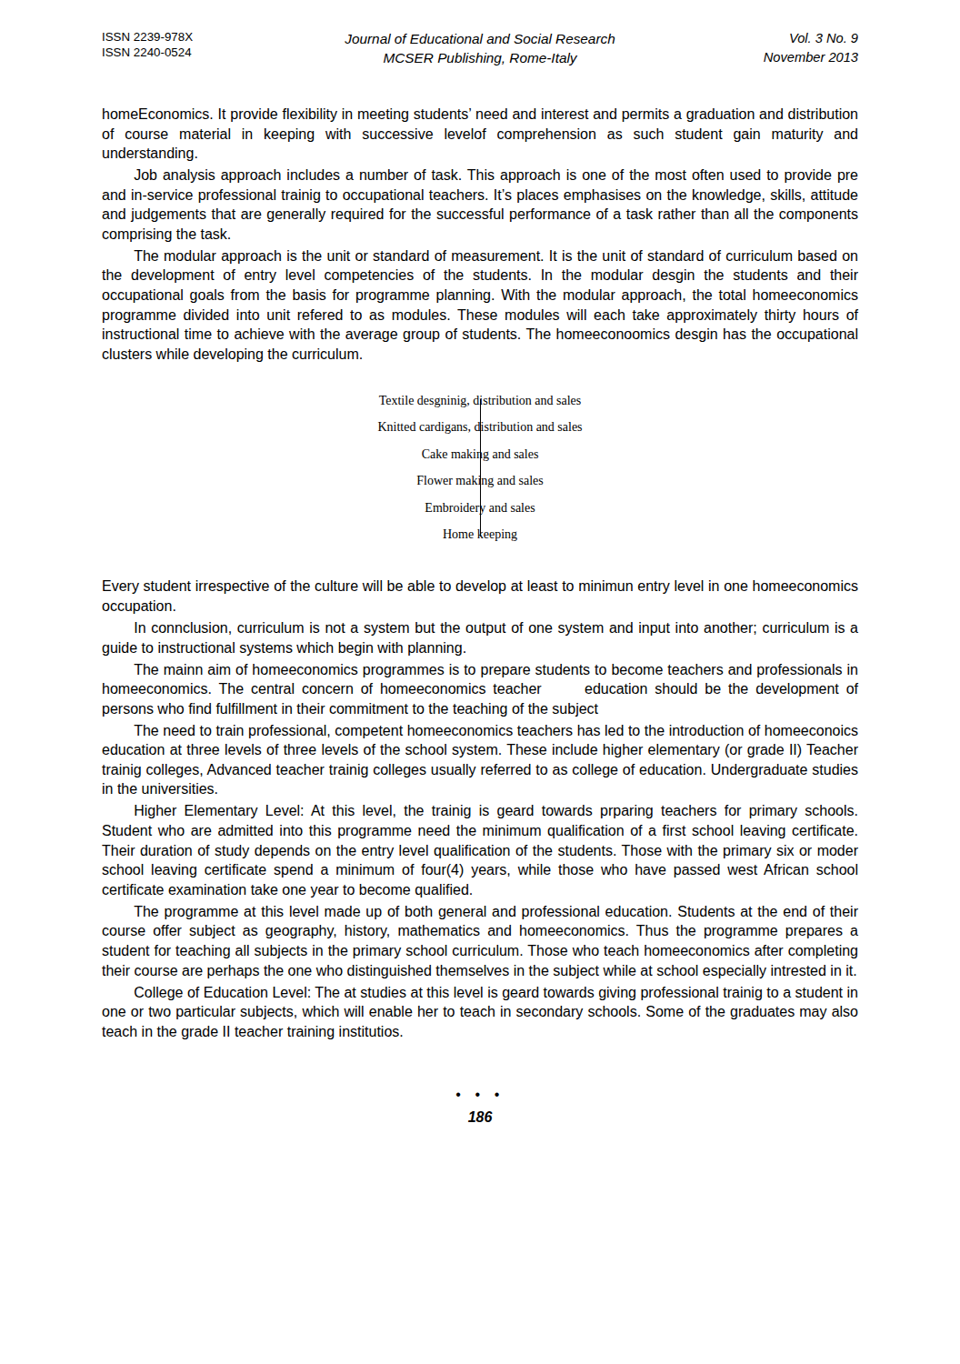ISSN 2239-978X
ISSN 2240-0524
Journal of Educational and Social Research
MCSER Publishing, Rome-Italy
Vol. 3 No. 9
November 2013
homeEconomics. It provide flexibility in meeting students’ need and interest and permits a graduation and distribution of course material in keeping with successive levelof comprehension as such student gain maturity and understanding.
Job analysis approach includes a number of task. This approach is one of the most often used to provide pre and in-service professional trainig to occupational teachers. It’s places emphasises on the knowledge, skills, attitude and judgements that are generally required for the successful performance of a task rather than all the components comprising the task.
The modular approach is the unit or standard of measurement. It is the unit of standard of curriculum based on the development of entry level competencies of the students. In the modular desgin the students and their occupational goals from the basis for programme planning. With the modular approach, the total homeeconomics programme divided into unit refered to as modules. These modules will each take approximately thirty hours of instructional time to achieve with the average group of students. The homeeconoomics desgin has the occupational clusters while developing the curriculum.
Textile desgninig, distribution and sales Knitted cardigans, distribution and sales Cake making and sales Flower making and sales Embroidery and sales Home keeping
Every student irrespective of the culture will be able to develop at least to minimun entry level in one homeeconomics occupation.
In connclusion, curriculum is not a system but the output of one system and input into another; curriculum is a guide to instructional systems which begin with planning.
The mainn aim of homeeconomics programmes is to prepare students to become teachers and professionals in homeeconomics. The central concern of homeeconomics teacher education should be the development of persons who find fulfillment in their commitment to the teaching of the subject
The need to train professional, competent homeeconomics teachers has led to the introduction of homeeconoics education at three levels of three levels of the school system. These include higher elementary (or grade II) Teacher trainig colleges, Advanced teacher trainig colleges usually referred to as college of education. Undergraduate studies in the universities.
Higher Elementary Level: At this level, the trainig is geard towards prparing teachers for primary schools. Student who are admitted into this programme need the minimum qualification of a first school leaving certificate. Their duration of study depends on the entry level qualification of the students. Those with the primary six or moder school leaving certificate spend a minimum of four(4) years, while those who have passed west African school certificate examination take one year to become qualified.
The programme at this level made up of both general and professional education. Students at the end of their course offer subject as geography, history, mathematics and homeeconomics. Thus the programme prepares a student for teaching all subjects in the primary school curriculum. Those who teach homeeconomics after completing their course are perhaps the one who distinguished themselves in the subject while at school especially intrested in it.
College of Education Level: The at studies at this level is geard towards giving professional trainig to a student in one or two particular subjects, which will enable her to teach in secondary schools. Some of the graduates may also teach in the grade II teacher training institutios.
• • • 186